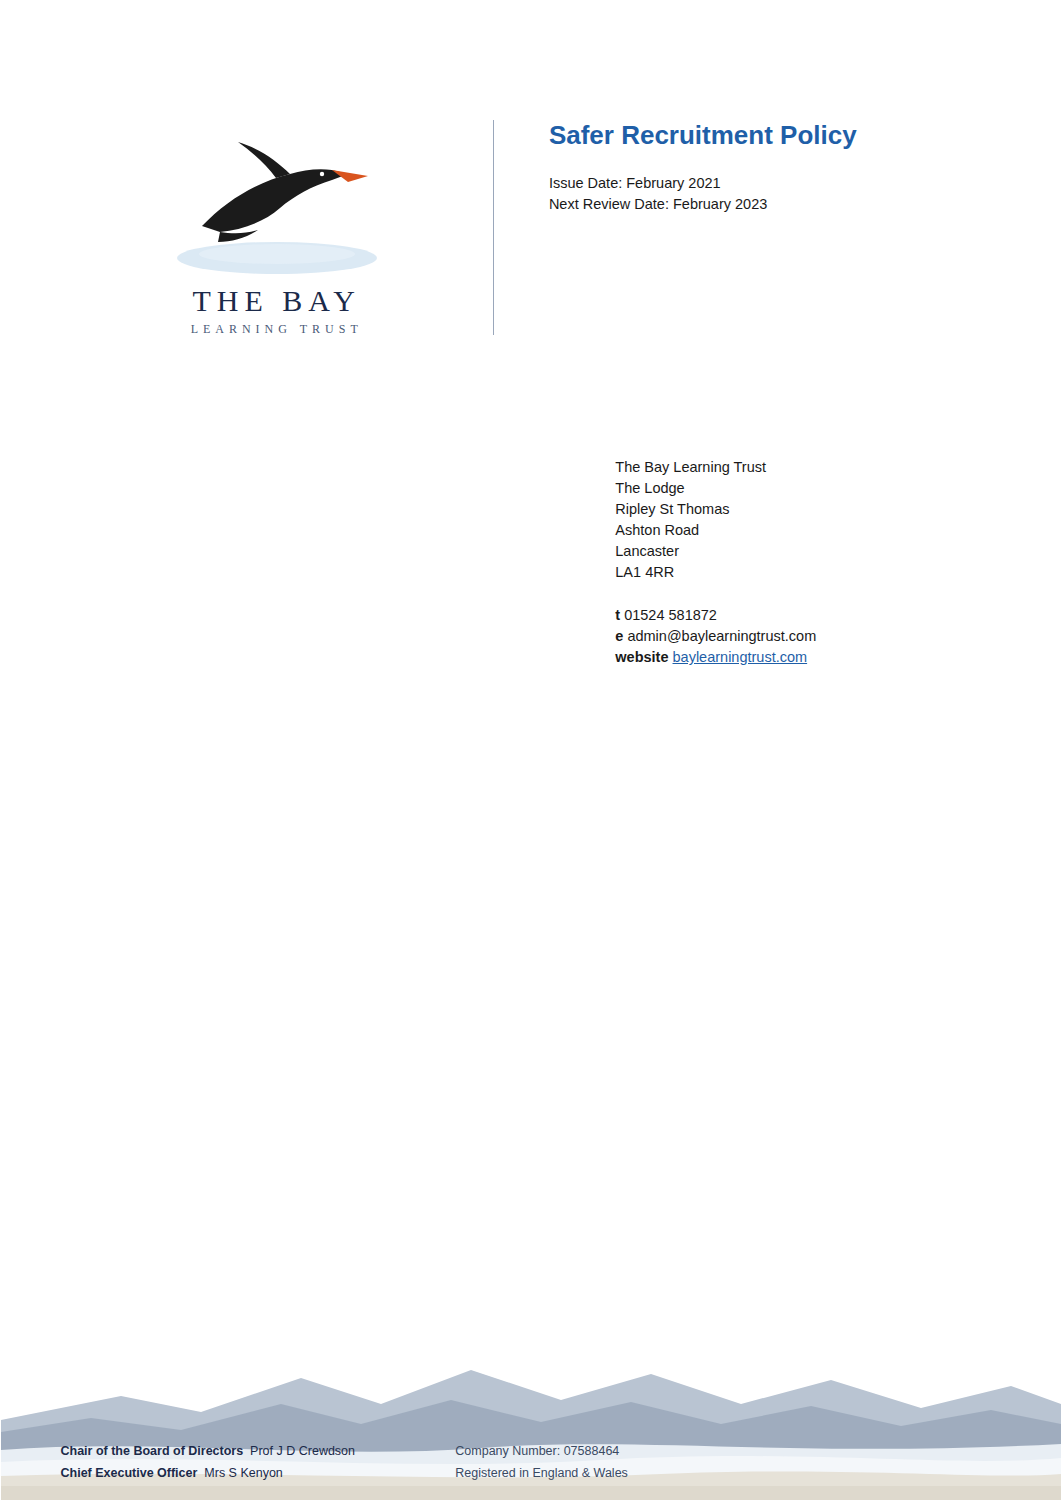THE BAY
LEARNING TRUST
Safer Recruitment Policy
Issue Date: February 2021
Next Review Date: February 2023
The Bay Learning Trust
The Lodge
Ripley St Thomas
Ashton Road
Lancaster
LA1 4RR
t 01524 581872
e admin@baylearningtrust.com
website baylearningtrust.com
Chair of the Board of Directors Prof J D Crewdson
Chief Executive Officer Mrs S Kenyon
Company Number: 07588464
Registered in England & Wales